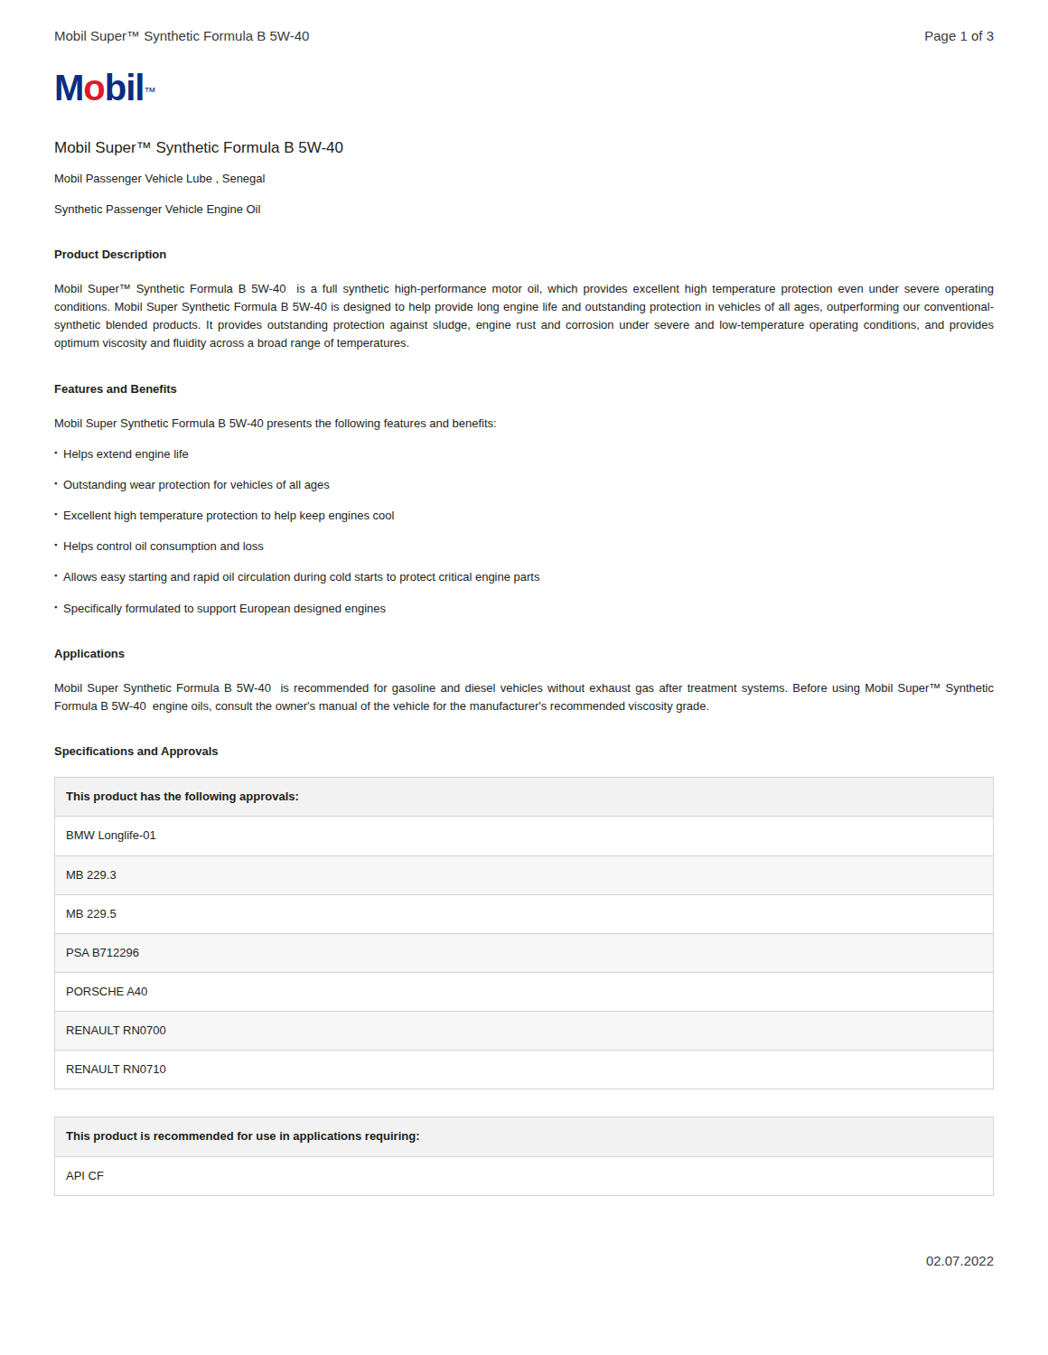Mobil Super™ Synthetic Formula B 5W-40 Page 1 of 3
Mobil™
Mobil Super™ Synthetic Formula B 5W-40
Mobil Passenger Vehicle Lube , Senegal
Synthetic Passenger Vehicle Engine Oil
Product Description
Mobil Super™ Synthetic Formula B 5W-40 is a full synthetic high-performance motor oil, which provides excellent high temperature protection even under severe operating conditions. Mobil Super Synthetic Formula B 5W-40 is designed to help provide long engine life and outstanding protection in vehicles of all ages, outperforming our conventional-synthetic blended products. It provides outstanding protection against sludge, engine rust and corrosion under severe and low-temperature operating conditions, and provides optimum viscosity and fluidity across a broad range of temperatures.
Features and Benefits
Mobil Super Synthetic Formula B 5W-40 presents the following features and benefits:
Helps extend engine life
Outstanding wear protection for vehicles of all ages
Excellent high temperature protection to help keep engines cool
Helps control oil consumption and loss
Allows easy starting and rapid oil circulation during cold starts to protect critical engine parts
Specifically formulated to support European designed engines
Applications
Mobil Super Synthetic Formula B 5W-40 is recommended for gasoline and diesel vehicles without exhaust gas after treatment systems. Before using Mobil Super™ Synthetic Formula B 5W-40 engine oils, consult the owner's manual of the vehicle for the manufacturer's recommended viscosity grade.
Specifications and Approvals
| This product has the following approvals: |
| --- |
| BMW Longlife-01 |
| MB 229.3 |
| MB 229.5 |
| PSA B712296 |
| PORSCHE A40 |
| RENAULT RN0700 |
| RENAULT RN0710 |
| This product is recommended for use in applications requiring: |
| --- |
| API CF |
02.07.2022